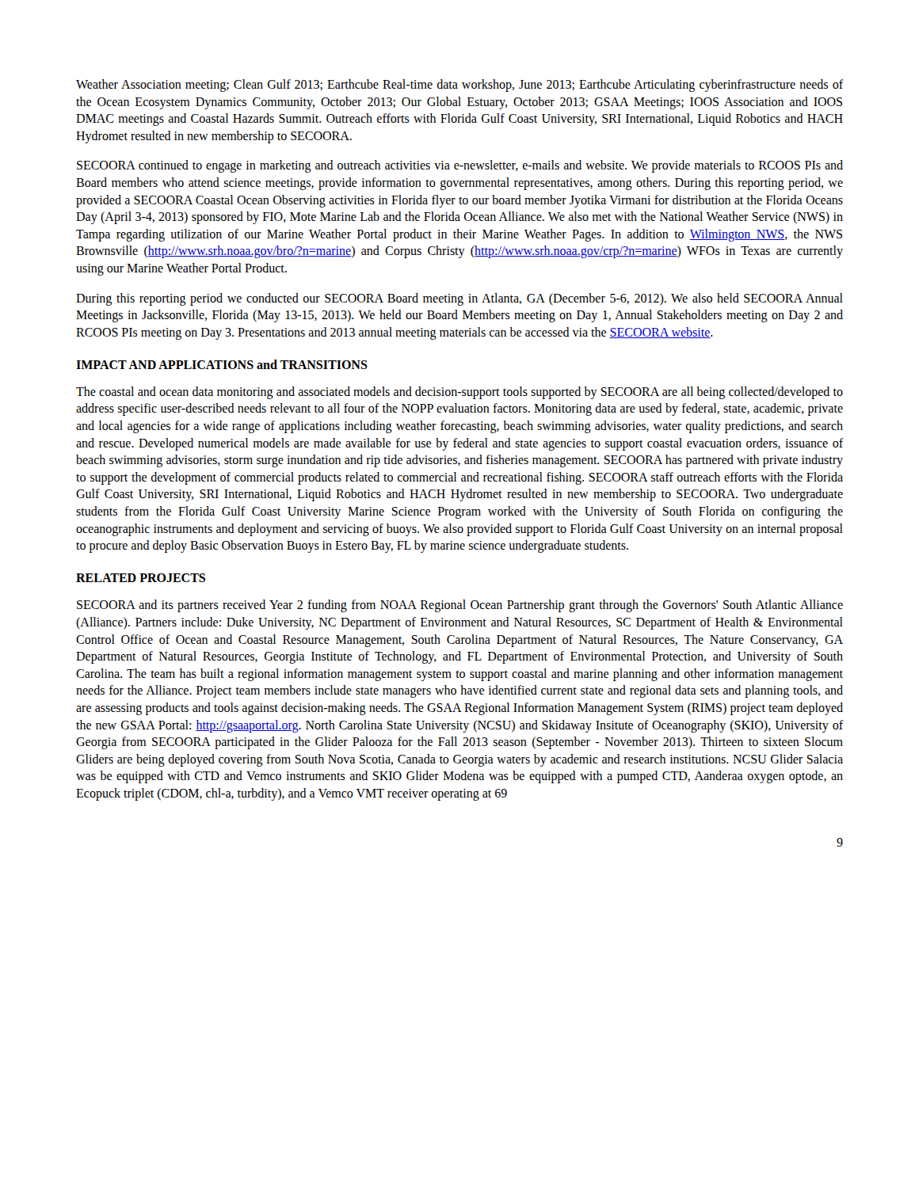Weather Association meeting; Clean Gulf 2013; Earthcube Real-time data workshop, June 2013; Earthcube Articulating cyberinfrastructure needs of the Ocean Ecosystem Dynamics Community, October 2013; Our Global Estuary, October 2013; GSAA Meetings; IOOS Association and IOOS DMAC meetings and Coastal Hazards Summit. Outreach efforts with Florida Gulf Coast University, SRI International, Liquid Robotics and HACH Hydromet resulted in new membership to SECOORA.
SECOORA continued to engage in marketing and outreach activities via e-newsletter, e-mails and website. We provide materials to RCOOS PIs and Board members who attend science meetings, provide information to governmental representatives, among others. During this reporting period, we provided a SECOORA Coastal Ocean Observing activities in Florida flyer to our board member Jyotika Virmani for distribution at the Florida Oceans Day (April 3-4, 2013) sponsored by FIO, Mote Marine Lab and the Florida Ocean Alliance. We also met with the National Weather Service (NWS) in Tampa regarding utilization of our Marine Weather Portal product in their Marine Weather Pages. In addition to Wilmington NWS, the NWS Brownsville (http://www.srh.noaa.gov/bro/?n=marine) and Corpus Christy (http://www.srh.noaa.gov/crp/?n=marine) WFOs in Texas are currently using our Marine Weather Portal Product.
During this reporting period we conducted our SECOORA Board meeting in Atlanta, GA (December 5-6, 2012). We also held SECOORA Annual Meetings in Jacksonville, Florida (May 13-15, 2013). We held our Board Members meeting on Day 1, Annual Stakeholders meeting on Day 2 and RCOOS PIs meeting on Day 3. Presentations and 2013 annual meeting materials can be accessed via the SECOORA website.
IMPACT AND APPLICATIONS and TRANSITIONS
The coastal and ocean data monitoring and associated models and decision-support tools supported by SECOORA are all being collected/developed to address specific user-described needs relevant to all four of the NOPP evaluation factors. Monitoring data are used by federal, state, academic, private and local agencies for a wide range of applications including weather forecasting, beach swimming advisories, water quality predictions, and search and rescue. Developed numerical models are made available for use by federal and state agencies to support coastal evacuation orders, issuance of beach swimming advisories, storm surge inundation and rip tide advisories, and fisheries management. SECOORA has partnered with private industry to support the development of commercial products related to commercial and recreational fishing. SECOORA staff outreach efforts with the Florida Gulf Coast University, SRI International, Liquid Robotics and HACH Hydromet resulted in new membership to SECOORA. Two undergraduate students from the Florida Gulf Coast University Marine Science Program worked with the University of South Florida on configuring the oceanographic instruments and deployment and servicing of buoys. We also provided support to Florida Gulf Coast University on an internal proposal to procure and deploy Basic Observation Buoys in Estero Bay, FL by marine science undergraduate students.
RELATED PROJECTS
SECOORA and its partners received Year 2 funding from NOAA Regional Ocean Partnership grant through the Governors' South Atlantic Alliance (Alliance). Partners include: Duke University, NC Department of Environment and Natural Resources, SC Department of Health & Environmental Control Office of Ocean and Coastal Resource Management, South Carolina Department of Natural Resources, The Nature Conservancy, GA Department of Natural Resources, Georgia Institute of Technology, and FL Department of Environmental Protection, and University of South Carolina. The team has built a regional information management system to support coastal and marine planning and other information management needs for the Alliance. Project team members include state managers who have identified current state and regional data sets and planning tools, and are assessing products and tools against decision-making needs. The GSAA Regional Information Management System (RIMS) project team deployed the new GSAA Portal: http://gsaaportal.org. North Carolina State University (NCSU) and Skidaway Insitute of Oceanography (SKIO), University of Georgia from SECOORA participated in the Glider Palooza for the Fall 2013 season (September - November 2013). Thirteen to sixteen Slocum Gliders are being deployed covering from South Nova Scotia, Canada to Georgia waters by academic and research institutions. NCSU Glider Salacia was be equipped with CTD and Vemco instruments and SKIO Glider Modena was be equipped with a pumped CTD, Aanderaa oxygen optode, an Ecopuck triplet (CDOM, chl-a, turbdity), and a Vemco VMT receiver operating at 69
9